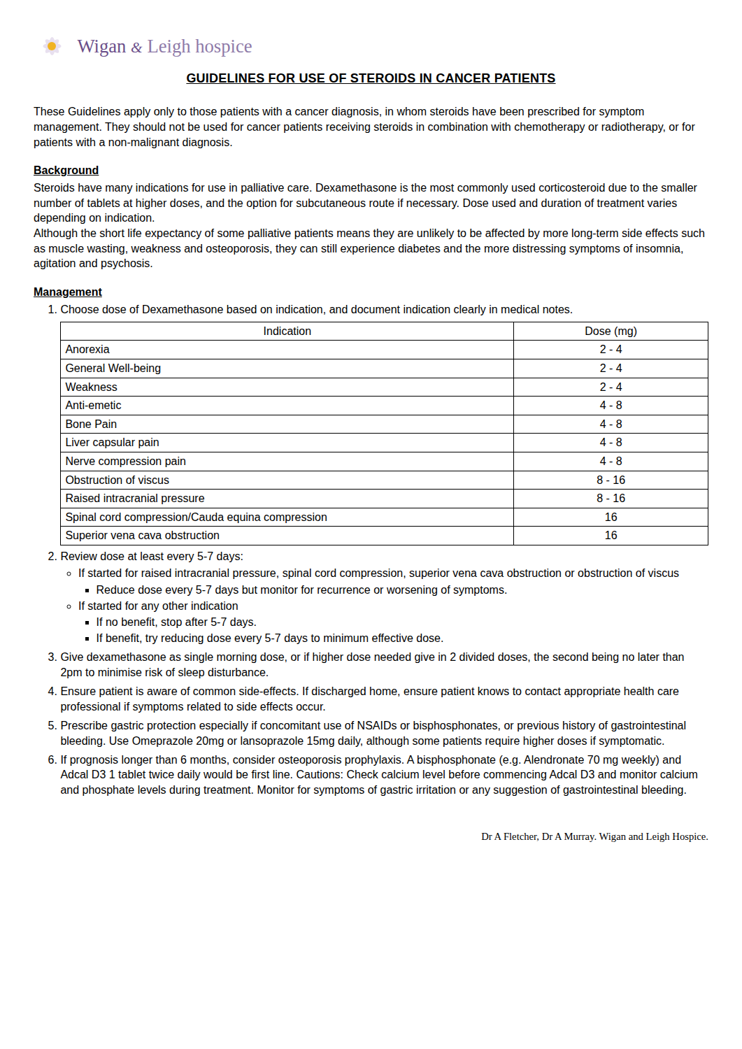Wigan & Leigh hospice
GUIDELINES FOR USE OF STEROIDS IN CANCER PATIENTS
These Guidelines apply only to those patients with a cancer diagnosis, in whom steroids have been prescribed for symptom management. They should not be used for cancer patients receiving steroids in combination with chemotherapy or radiotherapy, or for patients with a non-malignant diagnosis.
Background
Steroids have many indications for use in palliative care. Dexamethasone is the most commonly used corticosteroid due to the smaller number of tablets at higher doses, and the option for subcutaneous route if necessary. Dose used and duration of treatment varies depending on indication.
Although the short life expectancy of some palliative patients means they are unlikely to be affected by more long-term side effects such as muscle wasting, weakness and osteoporosis, they can still experience diabetes and the more distressing symptoms of insomnia, agitation and psychosis.
Management
Choose dose of Dexamethasone based on indication, and document indication clearly in medical notes.
| Indication | Dose (mg) |
| --- | --- |
| Anorexia | 2 - 4 |
| General Well-being | 2 - 4 |
| Weakness | 2 - 4 |
| Anti-emetic | 4 - 8 |
| Bone Pain | 4 - 8 |
| Liver capsular pain | 4 - 8 |
| Nerve compression pain | 4 - 8 |
| Obstruction of viscus | 8 - 16 |
| Raised intracranial pressure | 8 - 16 |
| Spinal cord compression/Cauda equina compression | 16 |
| Superior vena cava obstruction | 16 |
Review dose at least every 5-7 days:
If started for raised intracranial pressure, spinal cord compression, superior vena cava obstruction or obstruction of viscus
Reduce dose every 5-7 days but monitor for recurrence or worsening of symptoms.
If started for any other indication
If no benefit, stop after 5-7 days.
If benefit, try reducing dose every 5-7 days to minimum effective dose.
Give dexamethasone as single morning dose, or if higher dose needed give in 2 divided doses, the second being no later than 2pm to minimise risk of sleep disturbance.
Ensure patient is aware of common side-effects. If discharged home, ensure patient knows to contact appropriate health care professional if symptoms related to side effects occur.
Prescribe gastric protection especially if concomitant use of NSAIDs or bisphosphonates, or previous history of gastrointestinal bleeding. Use Omeprazole 20mg or lansoprazole 15mg daily, although some patients require higher doses if symptomatic.
If prognosis longer than 6 months, consider osteoporosis prophylaxis. A bisphosphonate (e.g. Alendronate 70 mg weekly) and Adcal D3 1 tablet twice daily would be first line. Cautions: Check calcium level before commencing Adcal D3 and monitor calcium and phosphate levels during treatment. Monitor for symptoms of gastric irritation or any suggestion of gastrointestinal bleeding.
Dr A Fletcher, Dr A Murray. Wigan and Leigh Hospice.